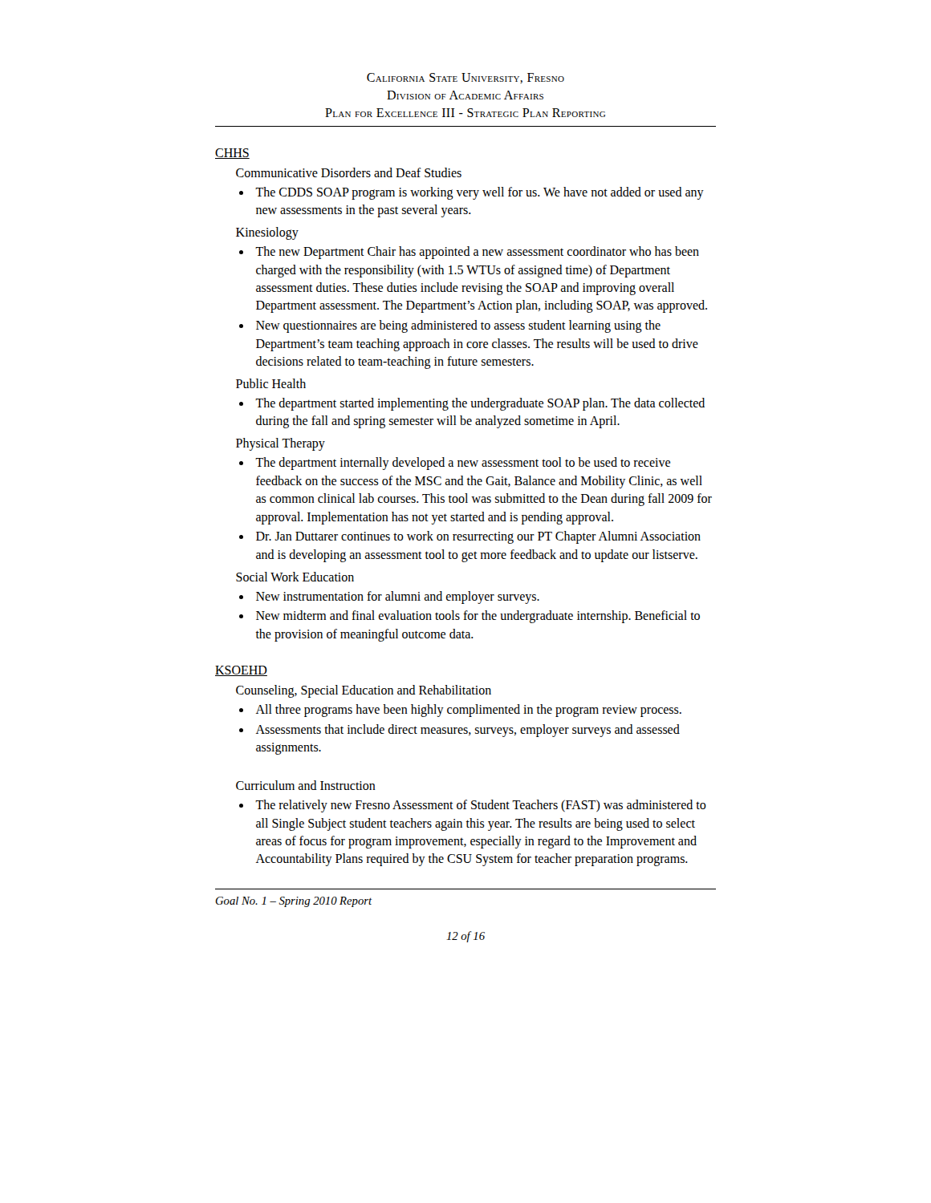California State University, Fresno Division of Academic Affairs Plan for Excellence III - Strategic Plan Reporting
CHHS
Communicative Disorders and Deaf Studies
The CDDS SOAP program is working very well for us. We have not added or used any new assessments in the past several years.
Kinesiology
The new Department Chair has appointed a new assessment coordinator who has been charged with the responsibility (with 1.5 WTUs of assigned time) of Department assessment duties. These duties include revising the SOAP and improving overall Department assessment. The Department’s Action plan, including SOAP, was approved.
New questionnaires are being administered to assess student learning using the Department’s team teaching approach in core classes. The results will be used to drive decisions related to team-teaching in future semesters.
Public Health
The department started implementing the undergraduate SOAP plan. The data collected during the fall and spring semester will be analyzed sometime in April.
Physical Therapy
The department internally developed a new assessment tool to be used to receive feedback on the success of the MSC and the Gait, Balance and Mobility Clinic, as well as common clinical lab courses. This tool was submitted to the Dean during fall 2009 for approval. Implementation has not yet started and is pending approval.
Dr. Jan Duttarer continues to work on resurrecting our PT Chapter Alumni Association and is developing an assessment tool to get more feedback and to update our listserve.
Social Work Education
New instrumentation for alumni and employer surveys.
New midterm and final evaluation tools for the undergraduate internship. Beneficial to the provision of meaningful outcome data.
KSOEHD
Counseling, Special Education and Rehabilitation
All three programs have been highly complimented in the program review process.
Assessments that include direct measures, surveys, employer surveys and assessed assignments.
Curriculum and Instruction
The relatively new Fresno Assessment of Student Teachers (FAST) was administered to all Single Subject student teachers again this year. The results are being used to select areas of focus for program improvement, especially in regard to the Improvement and Accountability Plans required by the CSU System for teacher preparation programs.
Goal No. 1 – Spring 2010 Report
12 of 16